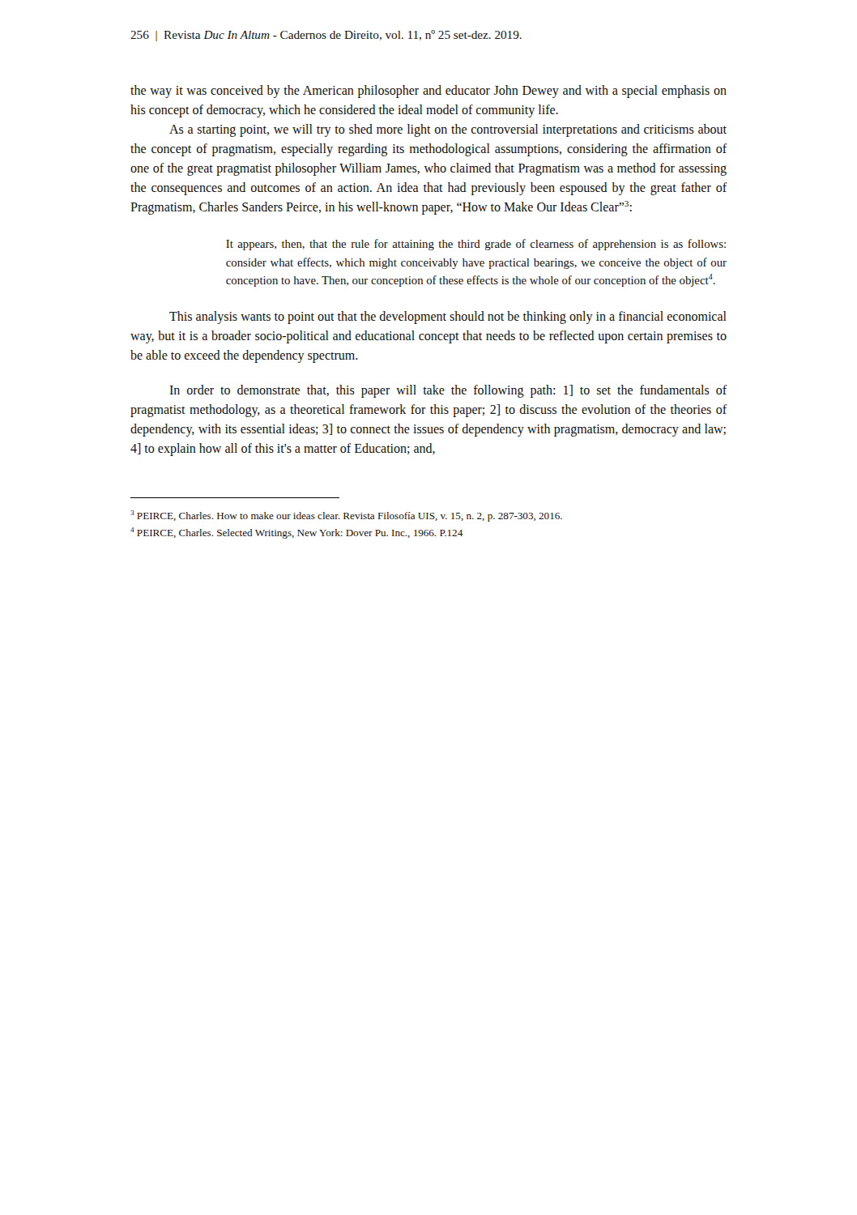256 | Revista Duc In Altum - Cadernos de Direito, vol. 11, nº 25 set-dez. 2019.
the way it was conceived by the American philosopher and educator John Dewey and with a special emphasis on his concept of democracy, which he considered the ideal model of community life.
As a starting point, we will try to shed more light on the controversial interpretations and criticisms about the concept of pragmatism, especially regarding its methodological assumptions, considering the affirmation of one of the great pragmatist philosopher William James, who claimed that Pragmatism was a method for assessing the consequences and outcomes of an action. An idea that had previously been espoused by the great father of Pragmatism, Charles Sanders Peirce, in his well-known paper, “How to Make Our Ideas Clear”3:
It appears, then, that the rule for attaining the third grade of clearness of apprehension is as follows: consider what effects, which might conceivably have practical bearings, we conceive the object of our conception to have. Then, our conception of these effects is the whole of our conception of the object4.
This analysis wants to point out that the development should not be thinking only in a financial economical way, but it is a broader socio-political and educational concept that needs to be reflected upon certain premises to be able to exceed the dependency spectrum.
In order to demonstrate that, this paper will take the following path: 1] to set the fundamentals of pragmatist methodology, as a theoretical framework for this paper; 2] to discuss the evolution of the theories of dependency, with its essential ideas; 3] to connect the issues of dependency with pragmatism, democracy and law; 4] to explain how all of this it's a matter of Education; and,
3 PEIRCE, Charles. How to make our ideas clear. Revista Filosofía UIS, v. 15, n. 2, p. 287-303, 2016.
4 PEIRCE, Charles. Selected Writings, New York: Dover Pu. Inc., 1966. P.124